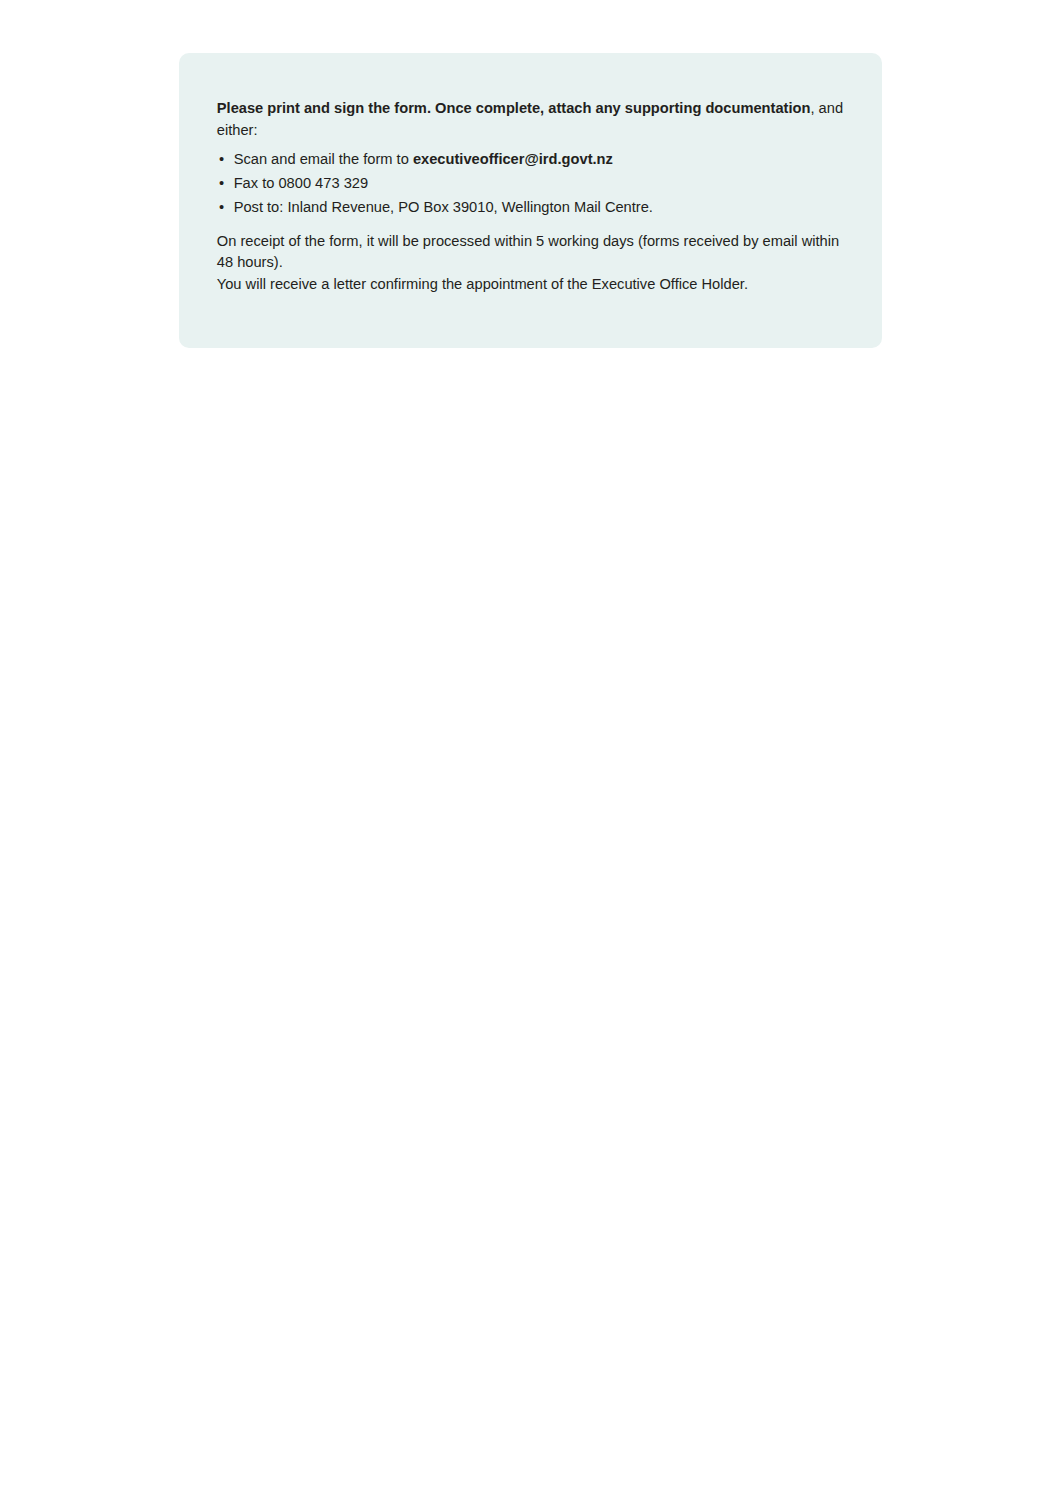Please print and sign the form. Once complete, attach any supporting documentation, and either:
Scan and email the form to executiveofficer@ird.govt.nz
Fax to 0800 473 329
Post to: Inland Revenue, PO Box 39010, Wellington Mail Centre.
On receipt of the form, it will be processed within 5 working days (forms received by email within 48 hours).
You will receive a letter confirming the appointment of the Executive Office Holder.